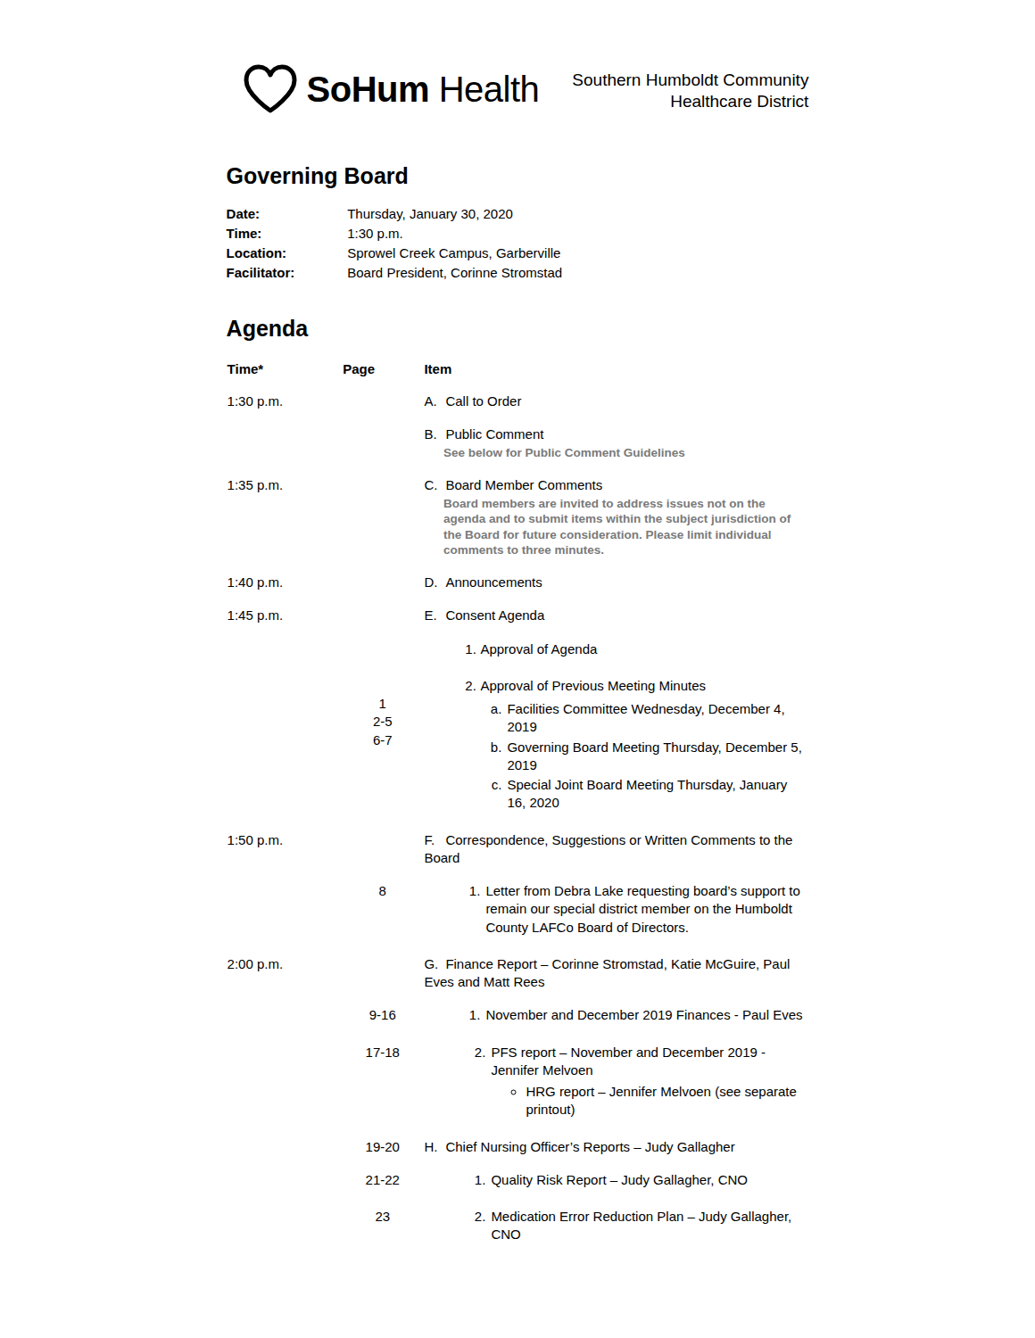SoHum Health
Southern Humboldt Community
Healthcare District
Governing Board
| Date: | Thursday, January 30, 2020 |
| Time: | 1:30 p.m. |
| Location: | Sprowel Creek Campus, Garberville |
| Facilitator: | Board President, Corinne Stromstad |
Agenda
| Time* | Page | Item |
| --- | --- | --- |
| 1:30 p.m. | | A. Call to Order |
| | | B. Public Comment See below for Public Comment Guidelines |
| 1:35 p.m. | | C. Board Member Comments Board members are invited to address issues not on the agenda and to submit items within the subject jurisdiction of the Board for future consideration. Please limit individual comments to three minutes. |
| 1:40 p.m. | | D. Announcements |
| 1:45 p.m. | | E. Consent Agenda |
| | | 1. Approval of Agenda |
| | 1 2-5 6-7 | 2. Approval of Previous Meeting Minutes a. Facilities Committee Wednesday, December 4, 2019 b. Governing Board Meeting Thursday, December 5, 2019 c. Special Joint Board Meeting Thursday, January 16, 2020 |
| 1:50 p.m. | | F. Correspondence, Suggestions or Written Comments to the Board |
| | 8 | 1. Letter from Debra Lake requesting board’s support to remain our special district member on the Humboldt County LAFCo Board of Directors. |
| 2:00 p.m. | | G. Finance Report – Corinne Stromstad, Katie McGuire, Paul Eves and Matt Rees |
| | 9-16 | 1. November and December 2019 Finances - Paul Eves |
| | 17-18 | 2. PFS report – November and December 2019 - Jennifer Melvoen HRG report – Jennifer Melvoen (see separate printout) |
| | 19-20 | H. Chief Nursing Officer’s Reports – Judy Gallagher |
| | 21-22 | 1. Quality Risk Report – Judy Gallagher, CNO |
| | 23 | 2. Medication Error Reduction Plan – Judy Gallagher, CNO |